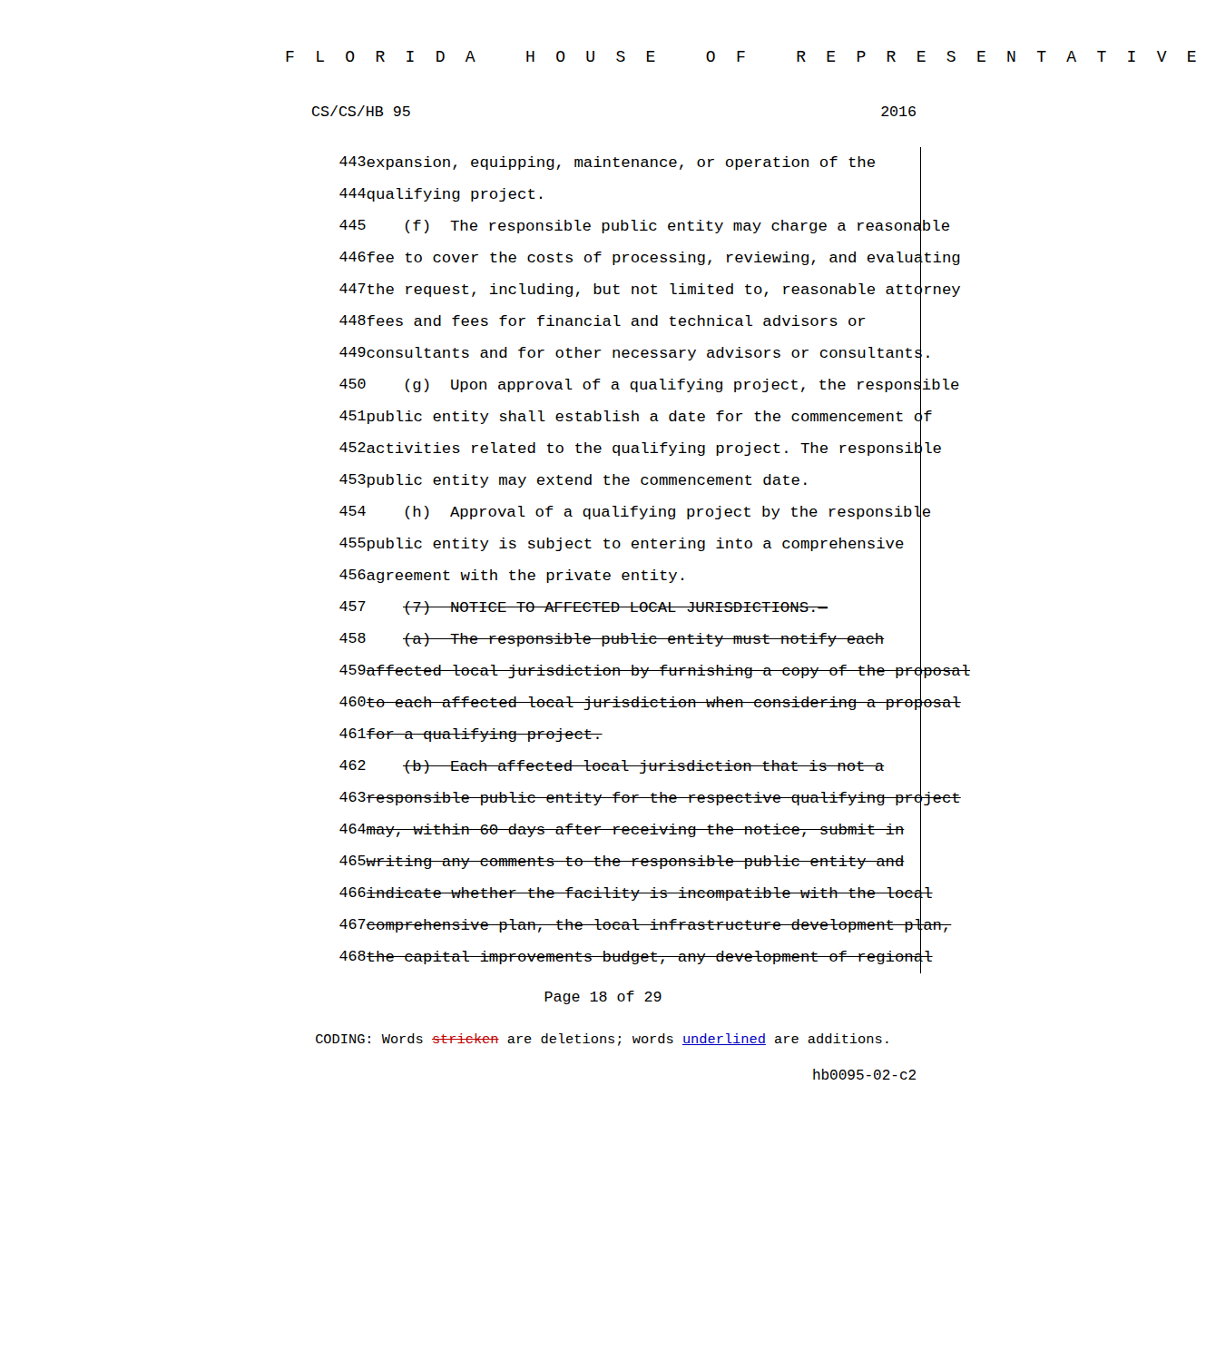F L O R I D A H O U S E O F R E P R E S E N T A T I V E S
CS/CS/HB 95 2016
| 443 | expansion, equipping, maintenance, or operation of the |
| 444 | qualifying project. |
| 445 | (f) The responsible public entity may charge a reasonable |
| 446 | fee to cover the costs of processing, reviewing, and evaluating |
| 447 | the request, including, but not limited to, reasonable attorney |
| 448 | fees and fees for financial and technical advisors or |
| 449 | consultants and for other necessary advisors or consultants. |
| 450 | (g) Upon approval of a qualifying project, the responsible |
| 451 | public entity shall establish a date for the commencement of |
| 452 | activities related to the qualifying project. The responsible |
| 453 | public entity may extend the commencement date. |
| 454 | (h) Approval of a qualifying project by the responsible |
| 455 | public entity is subject to entering into a comprehensive |
| 456 | agreement with the private entity. |
| 457 | (7) NOTICE TO AFFECTED LOCAL JURISDICTIONS.— |
| 458 | (a) The responsible public entity must notify each |
| 459 | affected local jurisdiction by furnishing a copy of the proposal |
| 460 | to each affected local jurisdiction when considering a proposal |
| 461 | for a qualifying project. |
| 462 | (b) Each affected local jurisdiction that is not a |
| 463 | responsible public entity for the respective qualifying project |
| 464 | may, within 60 days after receiving the notice, submit in |
| 465 | writing any comments to the responsible public entity and |
| 466 | indicate whether the facility is incompatible with the local |
| 467 | comprehensive plan, the local infrastructure development plan, |
| 468 | the capital improvements budget, any development of regional |
Page 18 of 29
CODING: Words stricken are deletions; words underlined are additions.
hb0095-02-c2